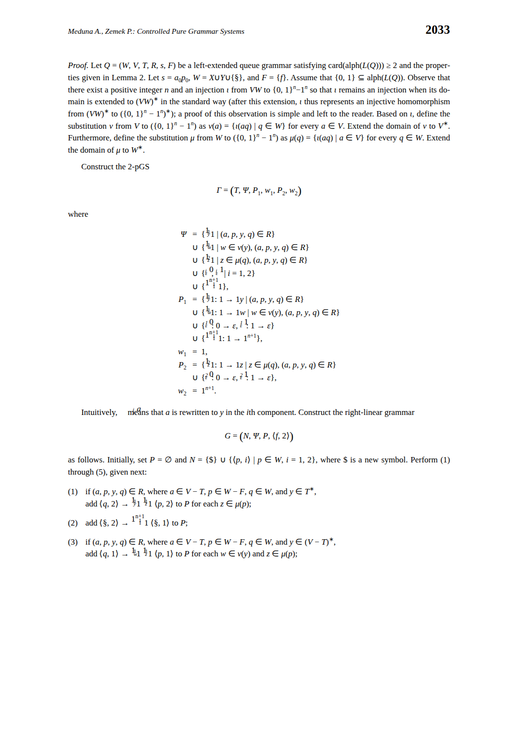Meduna A., Zemek P.: Controlled Pure Grammar Systems 2033
Proof. Let Q = (W, V, T, R, s, F) be a left-extended queue grammar satisfying card(alph(L(Q))) ≥ 2 and the properties given in Lemma 2. Let s = a0p0, W = X∪Y∪{§}, and F = {f}. Assume that {0, 1} ⊆ alph(L(Q)). Observe that there exist a positive integer n and an injection ι from VW to {0, 1}n−1n so that ι remains an injection when its domain is extended to (VW)∗ in the standard way (after this extension, ι thus represents an injective homomorphism from (VW)∗ to ({0, 1}n − 1n)∗); a proof of this observation is simple and left to the reader. Based on ι, define the substitution ν from V to ({0, 1}n − 1n) as ν(a) = {ι(aq) | q ∈ W} for every a ∈ V. Extend the domain of ν to V∗. Furthermore, define the substitution μ from W to ({0, 1}n − 1n) as μ(q) = {ι(aq) | a ∈ V} for every q ∈ W. Extend the domain of μ to W∗.
Construct the 2-pGS
Γ = (T, Ψ, P1, w1, P2, w2)
where
| Ψ | = | { 1 1 y 1 / ( a , p , y , q ) ∈ R } |
| | ∪ | { 1 1 w 1 / w ∈ ν ( y ), ( a , p , y , q ) ∈ R } |
| | ∪ | { 1 2 z 1 / z ∈ μ ( q ), ( a , p , y , q ) ∈ R } |
| | ∪ | { i ε 0 , i ε 1 / i = 1, 2} |
| | ∪ | { 1 n+1 1 1 1}, |
| P 1 | = | { 1 1 y 1: 1 → 1 y / ( a , p , y , q ) ∈ R } |
| | ∪ | { 1 1 w 1: 1 → 1 w / w ∈ ν ( y ), ( a , p , y , q ) ∈ R } |
| | ∪ | { 1 ε 0 : 0 → ε , 1 ε 1 : 1 → ε } |
| | ∪ | { 1 n+1 1 1 1: 1 → 1 n +1 }, |
| w 1 | = | 1, |
| P 2 | = | { 1 2 z 1: 1 → 1 z / z ∈ μ ( q ), ( a , p , y , q ) ∈ R } |
| | ∪ | { 2 ε 0 : 0 → ε , 2 ε 1 : 1 → ε }, |
| w 2 | = | 1 n +1 . |
Intuitively, iya means that a is rewritten to y in the ith component. Construct the right-linear grammar
G = (N, Ψ, P, ⟨f, 2⟩)
as follows. Initially, set P = ∅ and N = {$} ∪ {⟨p, i⟩ | p ∈ W, i = 1, 2}, where $ is a new symbol. Perform (1) through (5), given next:
(1) if (a, p, y, q) ∈ R, where a ∈ V − T, p ∈ W − F, q ∈ W, and y ∈ T∗,
add ⟨q, 2⟩ → 11 y1 11 z1 ⟨p, 2⟩ to P for each z ∈ μ(p);
(2) add ⟨§, 2⟩ → 1n+1111 ⟨§, 1⟩ to P;
(3) if (a, p, y, q) ∈ R, where a ∈ V − T, p ∈ W − F, q ∈ W, and y ∈ (V − T)∗,
add ⟨q, 1⟩ → 11 w1 11 z1 ⟨p, 1⟩ to P for each w ∈ ν(y) and z ∈ μ(p);